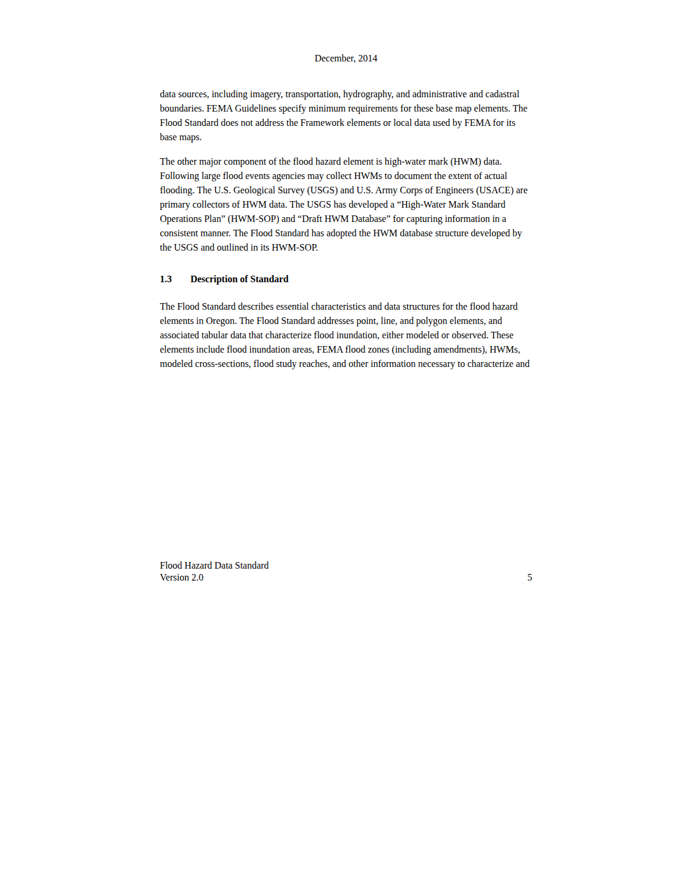December, 2014
data sources, including imagery, transportation, hydrography, and administrative and cadastral boundaries. FEMA Guidelines specify minimum requirements for these base map elements. The Flood Standard does not address the Framework elements or local data used by FEMA for its base maps.
The other major component of the flood hazard element is high-water mark (HWM) data. Following large flood events agencies may collect HWMs to document the extent of actual flooding. The U.S. Geological Survey (USGS) and U.S. Army Corps of Engineers (USACE) are primary collectors of HWM data. The USGS has developed a “High-Water Mark Standard Operations Plan” (HWM-SOP) and “Draft HWM Database” for capturing information in a consistent manner. The Flood Standard has adopted the HWM database structure developed by the USGS and outlined in its HWM-SOP.
1.3 Description of Standard
The Flood Standard describes essential characteristics and data structures for the flood hazard elements in Oregon. The Flood Standard addresses point, line, and polygon elements, and associated tabular data that characterize flood inundation, either modeled or observed. These elements include flood inundation areas, FEMA flood zones (including amendments), HWMs, modeled cross-sections, flood study reaches, and other information necessary to characterize and
Flood Hazard Data Standard
Version 2.0
5